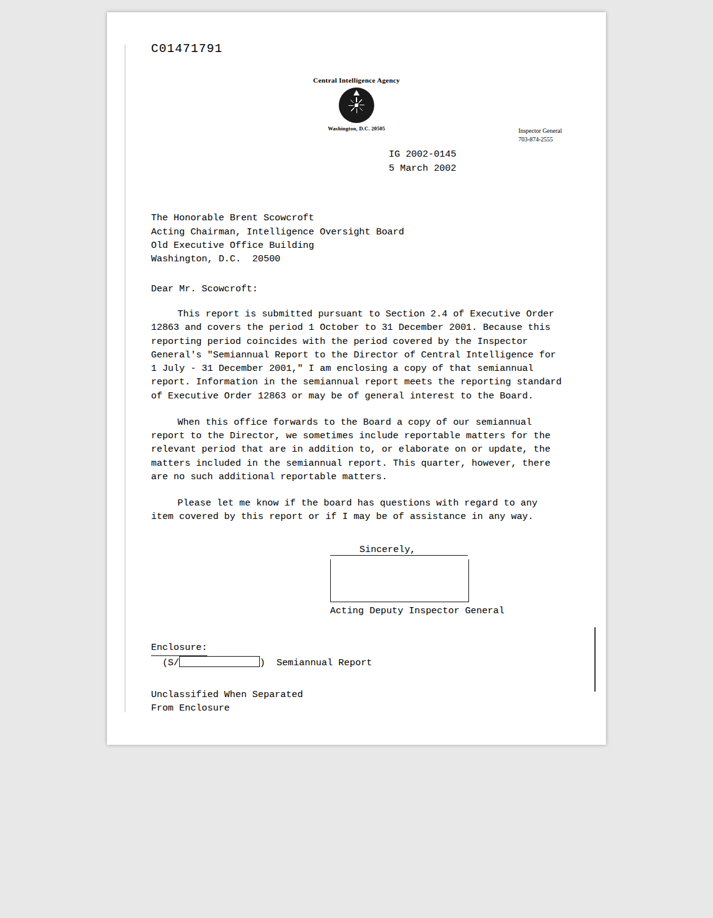C01471791
Central Intelligence Agency
Washington, D.C. 20505
Inspector General
703-874-2555
IG 2002-0145 5 March 2002
The Honorable Brent Scowcroft Acting Chairman, Intelligence Oversight Board Old Executive Office Building Washington, D.C. 20500
Dear Mr. Scowcroft:
This report is submitted pursuant to Section 2.4 of Executive Order 12863 and covers the period 1 October to 31 December 2001. Because this reporting period coincides with the period covered by the Inspector General's "Semiannual Report to the Director of Central Intelligence for 1 July - 31 December 2001," I am enclosing a copy of that semiannual report. Information in the semiannual report meets the reporting standard of Executive Order 12863 or may be of general interest to the Board.
When this office forwards to the Board a copy of our semiannual report to the Director, we sometimes include reportable matters for the relevant period that are in addition to, or elaborate on or update, the matters included in the semiannual report. This quarter, however, there are no such additional reportable matters.
Please let me know if the board has questions with regard to any item covered by this report or if I may be of assistance in any way.
Sincerely,
Acting Deputy Inspector General
Enclosure:
(S/ ) Semiannual Report
Unclassified When Separated
From Enclosure